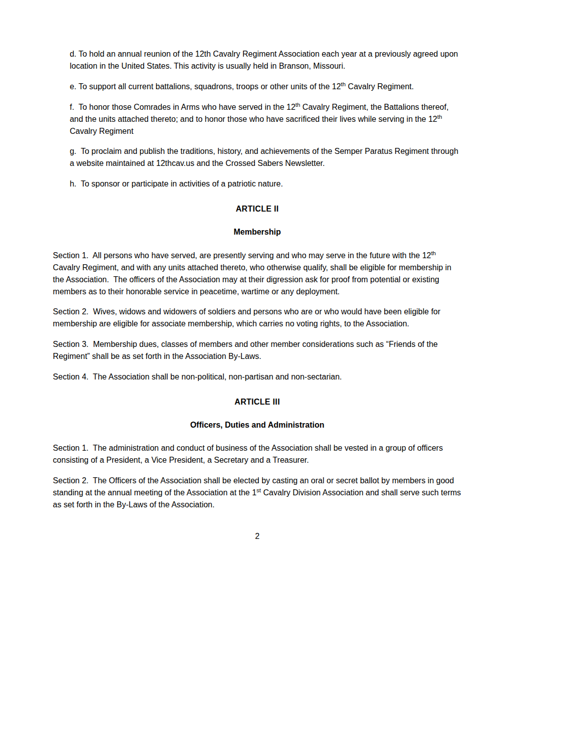d. To hold an annual reunion of the 12th Cavalry Regiment Association each year at a previously agreed upon location in the United States. This activity is usually held in Branson, Missouri.
e. To support all current battalions, squadrons, troops or other units of the 12th Cavalry Regiment.
f. To honor those Comrades in Arms who have served in the 12th Cavalry Regiment, the Battalions thereof, and the units attached thereto; and to honor those who have sacrificed their lives while serving in the 12th Cavalry Regiment
g. To proclaim and publish the traditions, history, and achievements of the Semper Paratus Regiment through a website maintained at 12thcav.us and the Crossed Sabers Newsletter.
h. To sponsor or participate in activities of a patriotic nature.
ARTICLE II
Membership
Section 1. All persons who have served, are presently serving and who may serve in the future with the 12th Cavalry Regiment, and with any units attached thereto, who otherwise qualify, shall be eligible for membership in the Association. The officers of the Association may at their digression ask for proof from potential or existing members as to their honorable service in peacetime, wartime or any deployment.
Section 2. Wives, widows and widowers of soldiers and persons who are or who would have been eligible for membership are eligible for associate membership, which carries no voting rights, to the Association.
Section 3. Membership dues, classes of members and other member considerations such as “Friends of the Regiment” shall be as set forth in the Association By-Laws.
Section 4. The Association shall be non-political, non-partisan and non-sectarian.
ARTICLE III
Officers, Duties and Administration
Section 1. The administration and conduct of business of the Association shall be vested in a group of officers consisting of a President, a Vice President, a Secretary and a Treasurer.
Section 2. The Officers of the Association shall be elected by casting an oral or secret ballot by members in good standing at the annual meeting of the Association at the 1st Cavalry Division Association and shall serve such terms as set forth in the By-Laws of the Association.
2